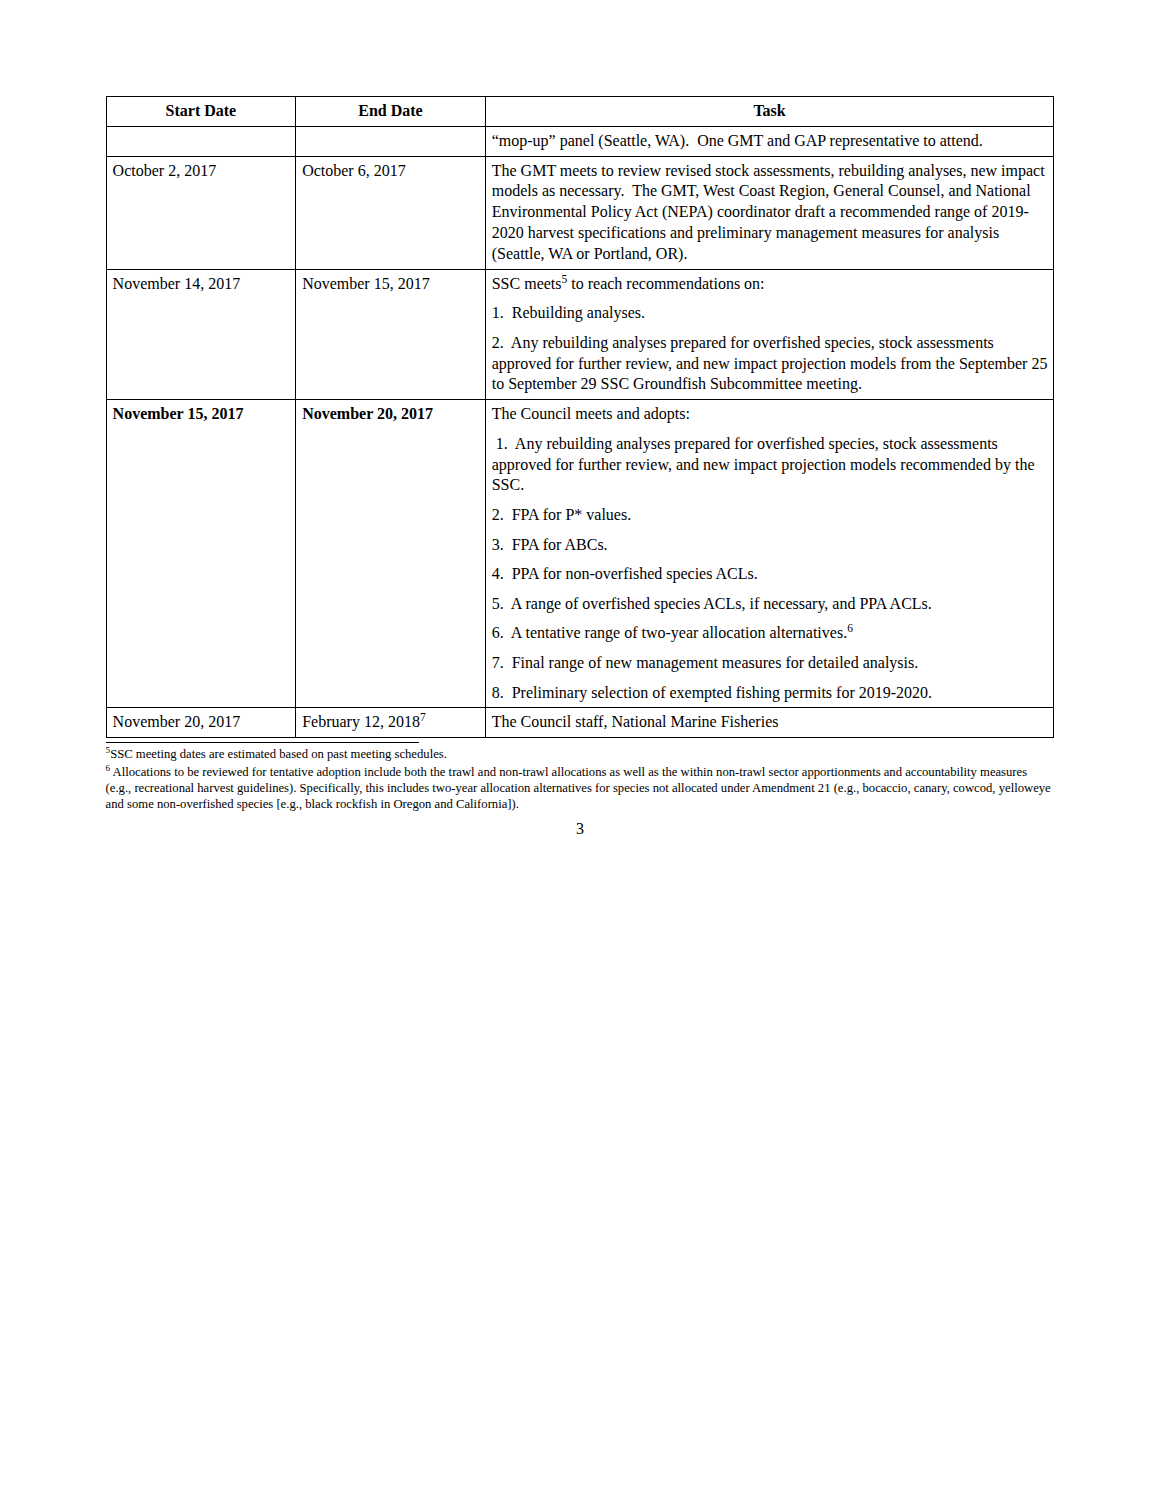| Start Date | End Date | Task |
| --- | --- | --- |
| | | “mop-up” panel (Seattle, WA). One GMT and GAP representative to attend. |
| October 2, 2017 | October 6, 2017 | The GMT meets to review revised stock assessments, rebuilding analyses, new impact models as necessary. The GMT, West Coast Region, General Counsel, and National Environmental Policy Act (NEPA) coordinator draft a recommended range of 2019-2020 harvest specifications and preliminary management measures for analysis (Seattle, WA or Portland, OR). |
| November 14, 2017 | November 15, 2017 | SSC meets 5 to reach recommendations on: 1. Rebuilding analyses. 2. Any rebuilding analyses prepared for overfished species, stock assessments approved for further review, and new impact projection models from the September 25 to September 29 SSC Groundfish Subcommittee meeting. |
| November 15, 2017 | November 20, 2017 | The Council meets and adopts: 1. Any rebuilding analyses prepared for overfished species, stock assessments approved for further review, and new impact projection models recommended by the SSC. 2. FPA for P* values. 3. FPA for ABCs. 4. PPA for non-overfished species ACLs. 5. A range of overfished species ACLs, if necessary, and PPA ACLs. 6. A tentative range of two-year allocation alternatives. 6 7. Final range of new management measures for detailed analysis. 8. Preliminary selection of exempted fishing permits for 2019-2020. |
| November 20, 2017 | February 12, 2018 7 | The Council staff, National Marine Fisheries |
5SSC meeting dates are estimated based on past meeting schedules.
6 Allocations to be reviewed for tentative adoption include both the trawl and non-trawl allocations as well as the within non-trawl sector apportionments and accountability measures (e.g., recreational harvest guidelines). Specifically, this includes two-year allocation alternatives for species not allocated under Amendment 21 (e.g., bocaccio, canary, cowcod, yelloweye and some non-overfished species [e.g., black rockfish in Oregon and California]).
3